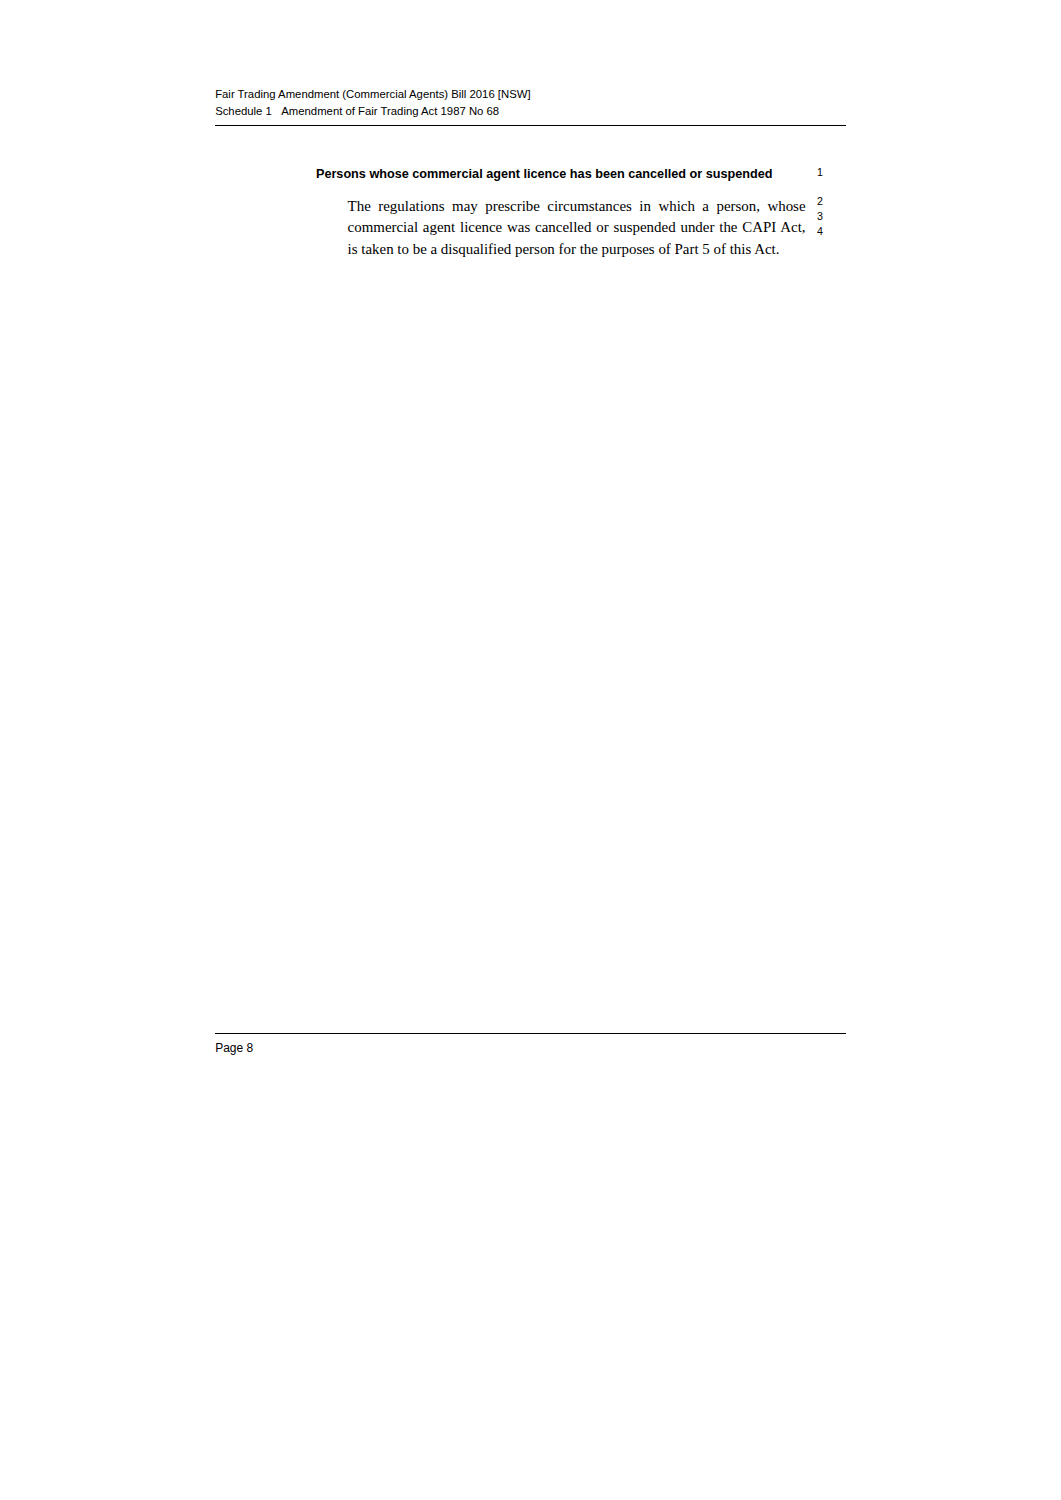Fair Trading Amendment (Commercial Agents) Bill 2016 [NSW]
Schedule 1 Amendment of Fair Trading Act 1987 No 68
1 2 3 4
Persons whose commercial agent licence has been cancelled or suspended
The regulations may prescribe circumstances in which a person, whose commercial agent licence was cancelled or suspended under the CAPI Act, is taken to be a disqualified person for the purposes of Part 5 of this Act.
Page 8